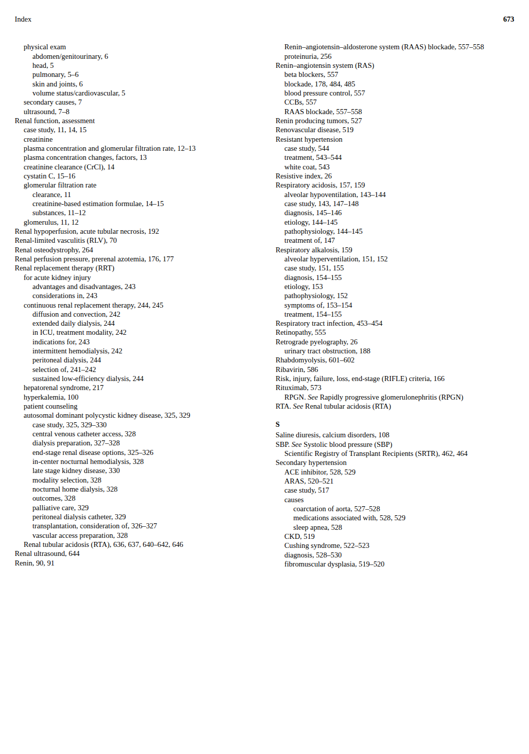Index 673
physical exam
abdomen/genitourinary, 6
head, 5
pulmonary, 5–6
skin and joints, 6
volume status/cardiovascular, 5
secondary causes, 7
ultrasound, 7–8
Renal function, assessment
case study, 11, 14, 15
creatinine
plasma concentration and glomerular filtration rate, 12–13
plasma concentration changes, factors, 13
creatinine clearance (CrCl), 14
cystatin C, 15–16
glomerular filtration rate
clearance, 11
creatinine-based estimation formulae, 14–15
substances, 11–12
glomerulus, 11, 12
Renal hypoperfusion, acute tubular necrosis, 192
Renal-limited vasculitis (RLV), 70
Renal osteodystrophy, 264
Renal perfusion pressure, prerenal azotemia, 176, 177
Renal replacement therapy (RRT)
for acute kidney injury
advantages and disadvantages, 243
considerations in, 243
continuous renal replacement therapy, 244, 245
diffusion and convection, 242
extended daily dialysis, 244
in ICU, treatment modality, 242
indications for, 243
intermittent hemodialysis, 242
peritoneal dialysis, 244
selection of, 241–242
sustained low-efficiency dialysis, 244
hepatorenal syndrome, 217
hyperkalemia, 100
patient counseling
autosomal dominant polycystic kidney disease, 325, 329
case study, 325, 329–330
central venous catheter access, 328
dialysis preparation, 327–328
end-stage renal disease options, 325–326
in-center nocturnal hemodialysis, 328
late stage kidney disease, 330
modality selection, 328
nocturnal home dialysis, 328
outcomes, 328
palliative care, 329
peritoneal dialysis catheter, 329
transplantation, consideration of, 326–327
vascular access preparation, 328
Renal tubular acidosis (RTA), 636, 637, 640–642, 646
Renal ultrasound, 644
Renin, 90, 91
Renin–angiotensin–aldosterone system (RAAS) blockade, 557–558
proteinuria, 256
Renin–angiotensin system (RAS)
beta blockers, 557
blockade, 178, 484, 485
blood pressure control, 557
CCBs, 557
RAAS blockade, 557–558
Renin producing tumors, 527
Renovascular disease, 519
Resistant hypertension
case study, 544
treatment, 543–544
white coat, 543
Resistive index, 26
Respiratory acidosis, 157, 159
alveolar hypoventilation, 143–144
case study, 143, 147–148
diagnosis, 145–146
etiology, 144–145
pathophysiology, 144–145
treatment of, 147
Respiratory alkalosis, 159
alveolar hyperventilation, 151, 152
case study, 151, 155
diagnosis, 154–155
etiology, 153
pathophysiology, 152
symptoms of, 153–154
treatment, 154–155
Respiratory tract infection, 453–454
Retinopathy, 555
Retrograde pyelography, 26
urinary tract obstruction, 188
Rhabdomyolysis, 601–602
Ribavirin, 586
Risk, injury, failure, loss, end-stage (RIFLE) criteria, 166
Rituximab, 573
RPGN. See Rapidly progressive glomerulonephritis (RPGN)
RTA. See Renal tubular acidosis (RTA)
S
Saline diuresis, calcium disorders, 108
SBP. See Systolic blood pressure (SBP)
Scientific Registry of Transplant Recipients (SRTR), 462, 464
Secondary hypertension
ACE inhibitor, 528, 529
ARAS, 520–521
case study, 517
causes
coarctation of aorta, 527–528
medications associated with, 528, 529
sleep apnea, 528
CKD, 519
Cushing syndrome, 522–523
diagnosis, 528–530
fibromuscular dysplasia, 519–520